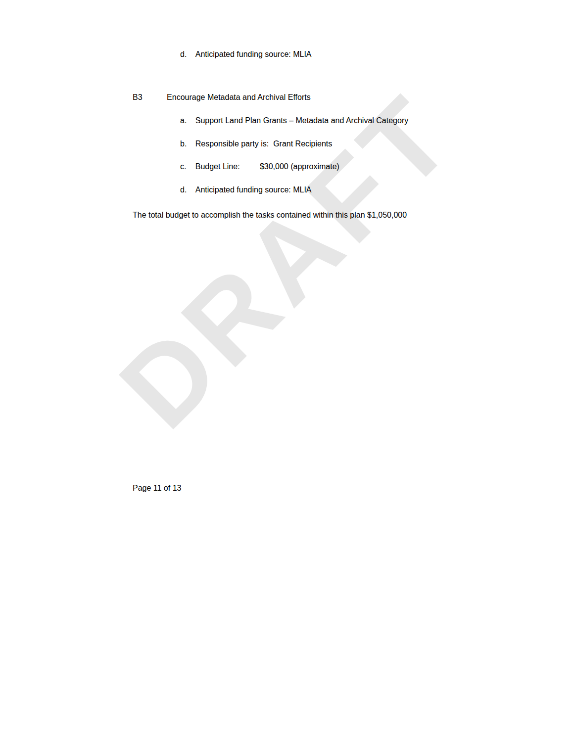DRAFT
d. Anticipated funding source: MLIA
B3 Encourage Metadata and Archival Efforts
a. Support Land Plan Grants – Metadata and Archival Category
b. Responsible party is: Grant Recipients
c. Budget Line: $30,000 (approximate)
d. Anticipated funding source: MLIA
The total budget to accomplish the tasks contained within this plan $1,050,000
Page 11 of 13